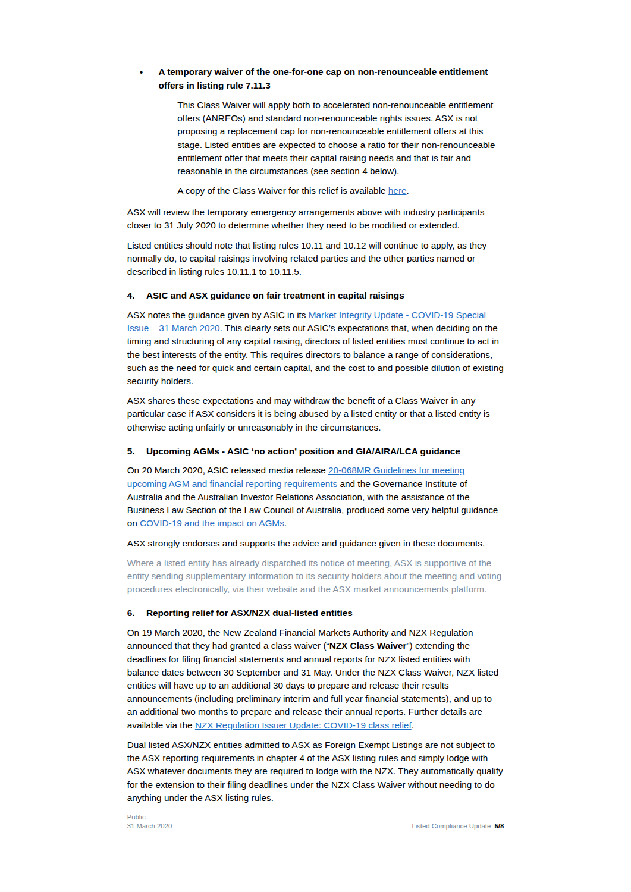A temporary waiver of the one-for-one cap on non-renounceable entitlement offers in listing rule 7.11.3
This Class Waiver will apply both to accelerated non-renounceable entitlement offers (ANREOs) and standard non-renounceable rights issues. ASX is not proposing a replacement cap for non-renounceable entitlement offers at this stage. Listed entities are expected to choose a ratio for their non-renounceable entitlement offer that meets their capital raising needs and that is fair and reasonable in the circumstances (see section 4 below).
A copy of the Class Waiver for this relief is available here.
ASX will review the temporary emergency arrangements above with industry participants closer to 31 July 2020 to determine whether they need to be modified or extended.
Listed entities should note that listing rules 10.11 and 10.12 will continue to apply, as they normally do, to capital raisings involving related parties and the other parties named or described in listing rules 10.11.1 to 10.11.5.
4. ASIC and ASX guidance on fair treatment in capital raisings
ASX notes the guidance given by ASIC in its Market Integrity Update - COVID-19 Special Issue – 31 March 2020. This clearly sets out ASIC’s expectations that, when deciding on the timing and structuring of any capital raising, directors of listed entities must continue to act in the best interests of the entity. This requires directors to balance a range of considerations, such as the need for quick and certain capital, and the cost to and possible dilution of existing security holders.
ASX shares these expectations and may withdraw the benefit of a Class Waiver in any particular case if ASX considers it is being abused by a listed entity or that a listed entity is otherwise acting unfairly or unreasonably in the circumstances.
5. Upcoming AGMs - ASIC ‘no action’ position and GIA/AIRA/LCA guidance
On 20 March 2020, ASIC released media release 20-068MR Guidelines for meeting upcoming AGM and financial reporting requirements and the Governance Institute of Australia and the Australian Investor Relations Association, with the assistance of the Business Law Section of the Law Council of Australia, produced some very helpful guidance on COVID-19 and the impact on AGMs.
ASX strongly endorses and supports the advice and guidance given in these documents.
Where a listed entity has already dispatched its notice of meeting, ASX is supportive of the entity sending supplementary information to its security holders about the meeting and voting procedures electronically, via their website and the ASX market announcements platform.
6. Reporting relief for ASX/NZX dual-listed entities
On 19 March 2020, the New Zealand Financial Markets Authority and NZX Regulation announced that they had granted a class waiver (“NZX Class Waiver”) extending the deadlines for filing financial statements and annual reports for NZX listed entities with balance dates between 30 September and 31 May. Under the NZX Class Waiver, NZX listed entities will have up to an additional 30 days to prepare and release their results announcements (including preliminary interim and full year financial statements), and up to an additional two months to prepare and release their annual reports. Further details are available via the NZX Regulation Issuer Update: COVID-19 class relief.
Dual listed ASX/NZX entities admitted to ASX as Foreign Exempt Listings are not subject to the ASX reporting requirements in chapter 4 of the ASX listing rules and simply lodge with ASX whatever documents they are required to lodge with the NZX. They automatically qualify for the extension to their filing deadlines under the NZX Class Waiver without needing to do anything under the ASX listing rules.
Public
31 March 2020
Listed Compliance Update 5/8